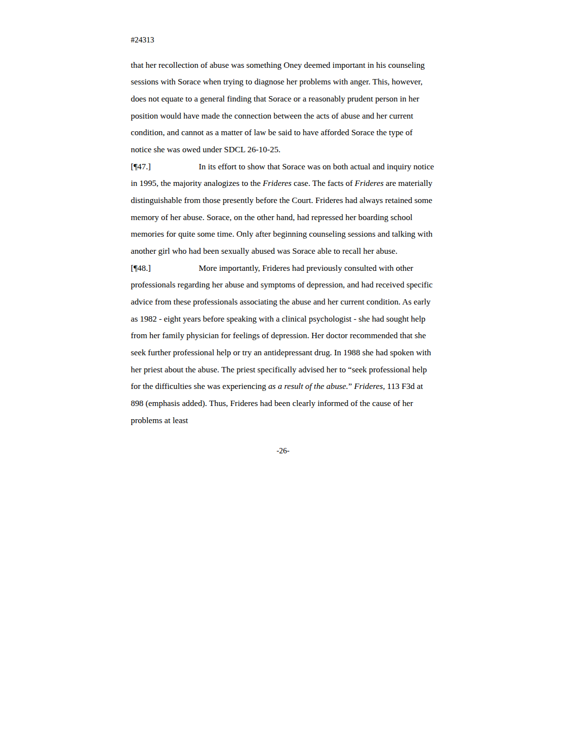#24313
that her recollection of abuse was something Oney deemed important in his counseling sessions with Sorace when trying to diagnose her problems with anger. This, however, does not equate to a general finding that Sorace or a reasonably prudent person in her position would have made the connection between the acts of abuse and her current condition, and cannot as a matter of law be said to have afforded Sorace the type of notice she was owed under SDCL 26-10-25.
[¶47.] In its effort to show that Sorace was on both actual and inquiry notice in 1995, the majority analogizes to the Frideres case. The facts of Frideres are materially distinguishable from those presently before the Court. Frideres had always retained some memory of her abuse. Sorace, on the other hand, had repressed her boarding school memories for quite some time. Only after beginning counseling sessions and talking with another girl who had been sexually abused was Sorace able to recall her abuse.
[¶48.] More importantly, Frideres had previously consulted with other professionals regarding her abuse and symptoms of depression, and had received specific advice from these professionals associating the abuse and her current condition. As early as 1982 - eight years before speaking with a clinical psychologist - she had sought help from her family physician for feelings of depression. Her doctor recommended that she seek further professional help or try an antidepressant drug. In 1988 she had spoken with her priest about the abuse. The priest specifically advised her to “seek professional help for the difficulties she was experiencing as a result of the abuse.” Frideres, 113 F3d at 898 (emphasis added). Thus, Frideres had been clearly informed of the cause of her problems at least
-26-